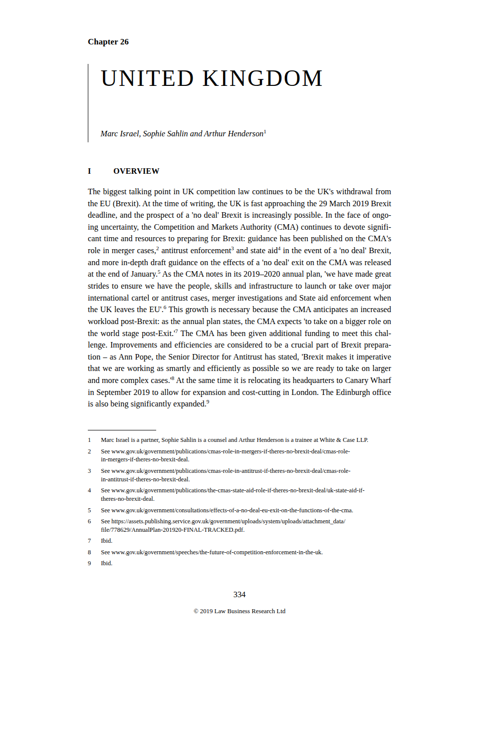Chapter 26
UNITED KINGDOM
Marc Israel, Sophie Sahlin and Arthur Henderson1
IOVERVIEW
The biggest talking point in UK competition law continues to be the UK's withdrawal from the EU (Brexit). At the time of writing, the UK is fast approaching the 29 March 2019 Brexit deadline, and the prospect of a 'no deal' Brexit is increasingly possible. In the face of ongoing uncertainty, the Competition and Markets Authority (CMA) continues to devote significant time and resources to preparing for Brexit: guidance has been published on the CMA's role in merger cases,2 antitrust enforcement3 and state aid4 in the event of a 'no deal' Brexit, and more in-depth draft guidance on the effects of a 'no deal' exit on the CMA was released at the end of January.5 As the CMA notes in its 2019–2020 annual plan, 'we have made great strides to ensure we have the people, skills and infrastructure to launch or take over major international cartel or antitrust cases, merger investigations and State aid enforcement when the UK leaves the EU'.6 This growth is necessary because the CMA anticipates an increased workload post-Brexit: as the annual plan states, the CMA expects 'to take on a bigger role on the world stage post-Exit.'7 The CMA has been given additional funding to meet this challenge. Improvements and efficiencies are considered to be a crucial part of Brexit preparation – as Ann Pope, the Senior Director for Antitrust has stated, 'Brexit makes it imperative that we are working as smartly and efficiently as possible so we are ready to take on larger and more complex cases.'8 At the same time it is relocating its headquarters to Canary Wharf in September 2019 to allow for expansion and cost-cutting in London. The Edinburgh office is also being significantly expanded.9
1 Marc Israel is a partner, Sophie Sahlin is a counsel and Arthur Henderson is a trainee at White & Case LLP.
2 See www.gov.uk/government/publications/cmas-role-in-mergers-if-theres-no-brexit-deal/cmas-role-in-mergers-if-theres-no-brexit-deal.
3 See www.gov.uk/government/publications/cmas-role-in-antitrust-if-theres-no-brexit-deal/cmas-role-in-antitrust-if-theres-no-brexit-deal.
4 See www.gov.uk/government/publications/the-cmas-state-aid-role-if-theres-no-brexit-deal/uk-state-aid-if-theres-no-brexit-deal.
5 See www.gov.uk/government/consultations/effects-of-a-no-deal-eu-exit-on-the-functions-of-the-cma.
6 See https://assets.publishing.service.gov.uk/government/uploads/system/uploads/attachment_data/file/778629/AnnualPlan-201920-FINAL-TRACKED.pdf.
7 Ibid.
8 See www.gov.uk/government/speeches/the-future-of-competition-enforcement-in-the-uk.
9 Ibid.
334
© 2019 Law Business Research Ltd